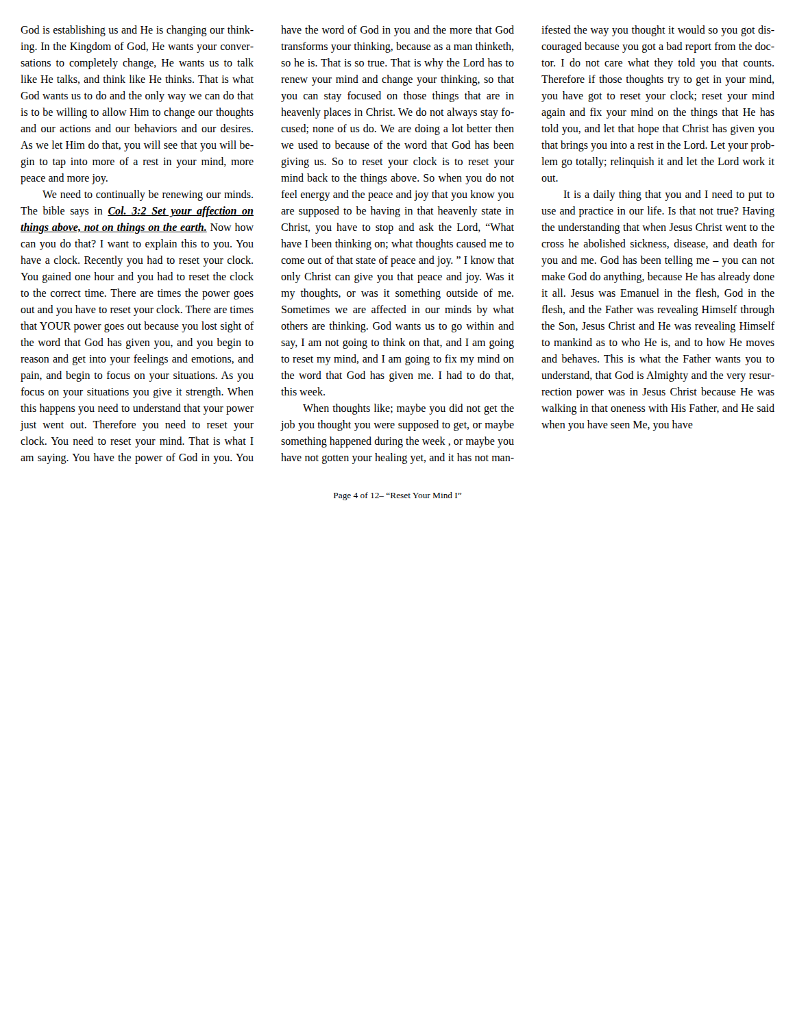God is establishing us and He is changing our thinking. In the Kingdom of God, He wants your conversations to completely change, He wants us to talk like He talks, and think like He thinks. That is what God wants us to do and the only way we can do that is to be willing to allow Him to change our thoughts and our actions and our behaviors and our desires. As we let Him do that, you will see that you will begin to tap into more of a rest in your mind, more peace and more joy.
We need to continually be renewing our minds. The bible says in Col. 3:2 Set your affection on things above, not on things on the earth. Now how can you do that? I want to explain this to you. You have a clock. Recently you had to reset your clock. You gained one hour and you had to reset the clock to the correct time. There are times the power goes out and you have to reset your clock. There are times that YOUR power goes out because you lost sight of the word that God has given you, and you begin to reason and get into your feelings and emotions, and pain, and begin to focus on your situations. As you focus on your situations you give it strength. When this happens you need to understand that your power just went out. Therefore you need to reset your clock. You need to reset your mind. That is what I am saying. You have the power of God in you. You have the word of God in you and the more that God transforms your thinking, because as a man thinketh, so he is. That is so true. That is why the Lord has to renew your mind and change your thinking, so that you can stay focused on those things that are in heavenly places in Christ. We do not always stay focused; none of us do. We are doing a lot better then we used to because of the word that God has been giving us. So to reset your clock is to reset your mind back to the things above. So when you do not feel energy and the peace and joy that you know you are supposed to be having in that heavenly state in Christ, you have to stop and ask the Lord, “What have I been thinking on; what thoughts caused me to come out of that state of peace and joy. ” I know that only Christ can give you that peace and joy. Was it my thoughts, or was it something outside of me. Sometimes we are affected in our minds by what others are thinking. God wants us to go within and say, I am not going to think on that, and I am going to reset my mind, and I am going to fix my mind on the word that God has given me. I had to do that, this week.
When thoughts like; maybe you did not get the job you thought you were supposed to get, or maybe something happened during the week , or maybe you have not gotten your healing yet, and it has not manifested the way you thought it would so you got discouraged because you got a bad report from the doctor. I do not care what they told you that counts. Therefore if those thoughts try to get in your mind, you have got to reset your clock; reset your mind again and fix your mind on the things that He has told you, and let that hope that Christ has given you that brings you into a rest in the Lord. Let your problem go totally; relinquish it and let the Lord work it out.
It is a daily thing that you and I need to put to use and practice in our life. Is that not true? Having the understanding that when Jesus Christ went to the cross he abolished sickness, disease, and death for you and me. God has been telling me – you can not make God do anything, because He has already done it all. Jesus was Emanuel in the flesh, God in the flesh, and the Father was revealing Himself through the Son, Jesus Christ and He was revealing Himself to mankind as to who He is, and to how He moves and behaves. This is what the Father wants you to understand, that God is Almighty and the very resurrection power was in Jesus Christ because He was walking in that oneness with His Father, and He said when you have seen Me, you have
Page 4 of 12– “Reset Your Mind I”